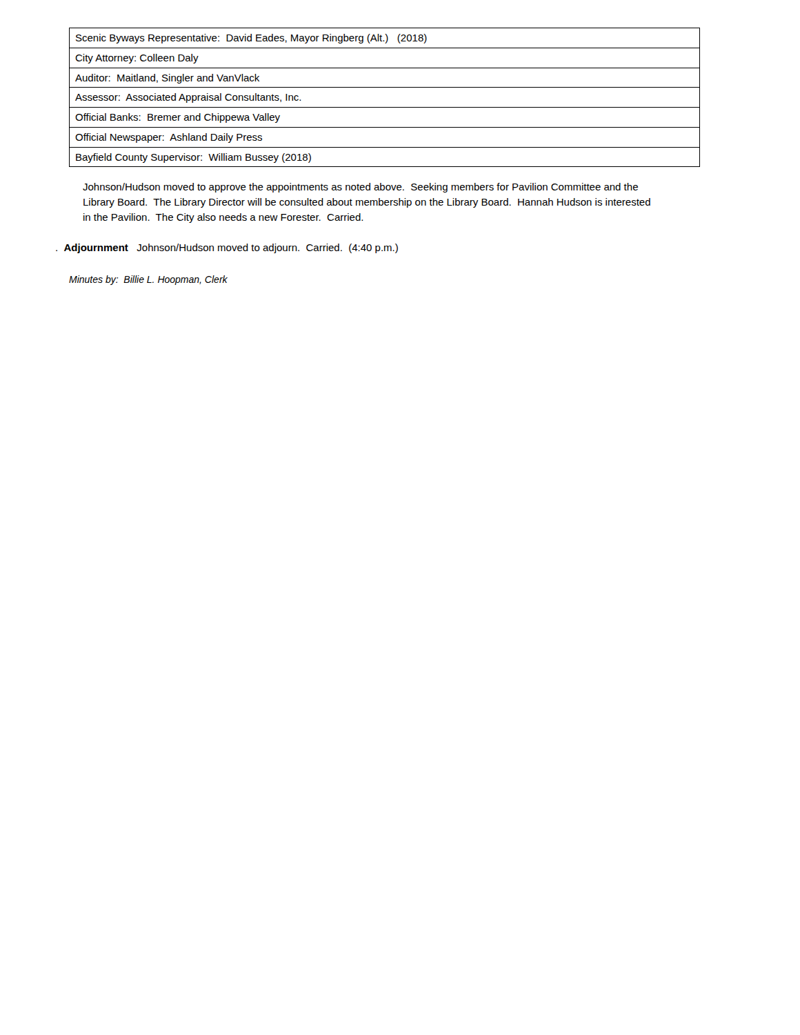| Scenic Byways Representative: David Eades, Mayor Ringberg (Alt.) (2018) |
| City Attorney: Colleen Daly |
| Auditor: Maitland, Singler and VanVlack |
| Assessor: Associated Appraisal Consultants, Inc. |
| Official Banks: Bremer and Chippewa Valley |
| Official Newspaper: Ashland Daily Press |
| Bayfield County Supervisor: William Bussey (2018) |
Johnson/Hudson moved to approve the appointments as noted above. Seeking members for Pavilion Committee and the Library Board. The Library Director will be consulted about membership on the Library Board. Hannah Hudson is interested in the Pavilion. The City also needs a new Forester. Carried.
. Adjournment Johnson/Hudson moved to adjourn. Carried. (4:40 p.m.)
Minutes by: Billie L. Hoopman, Clerk